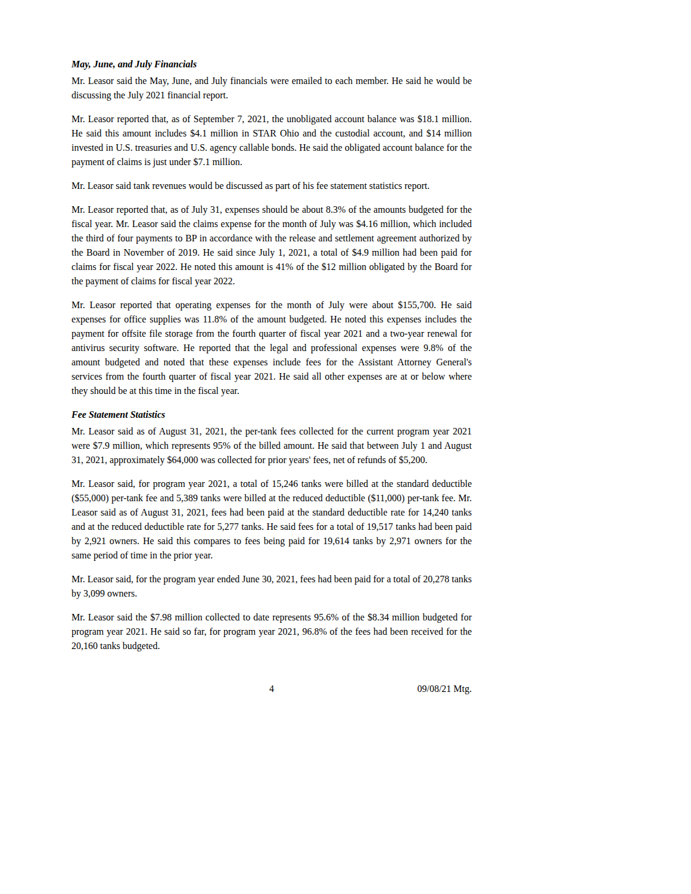May, June, and July Financials
Mr. Leasor said the May, June, and July financials were emailed to each member. He said he would be discussing the July 2021 financial report.
Mr. Leasor reported that, as of September 7, 2021, the unobligated account balance was $18.1 million. He said this amount includes $4.1 million in STAR Ohio and the custodial account, and $14 million invested in U.S. treasuries and U.S. agency callable bonds. He said the obligated account balance for the payment of claims is just under $7.1 million.
Mr. Leasor said tank revenues would be discussed as part of his fee statement statistics report.
Mr. Leasor reported that, as of July 31, expenses should be about 8.3% of the amounts budgeted for the fiscal year. Mr. Leasor said the claims expense for the month of July was $4.16 million, which included the third of four payments to BP in accordance with the release and settlement agreement authorized by the Board in November of 2019. He said since July 1, 2021, a total of $4.9 million had been paid for claims for fiscal year 2022. He noted this amount is 41% of the $12 million obligated by the Board for the payment of claims for fiscal year 2022.
Mr. Leasor reported that operating expenses for the month of July were about $155,700. He said expenses for office supplies was 11.8% of the amount budgeted. He noted this expenses includes the payment for offsite file storage from the fourth quarter of fiscal year 2021 and a two-year renewal for antivirus security software. He reported that the legal and professional expenses were 9.8% of the amount budgeted and noted that these expenses include fees for the Assistant Attorney General's services from the fourth quarter of fiscal year 2021. He said all other expenses are at or below where they should be at this time in the fiscal year.
Fee Statement Statistics
Mr. Leasor said as of August 31, 2021, the per-tank fees collected for the current program year 2021 were $7.9 million, which represents 95% of the billed amount. He said that between July 1 and August 31, 2021, approximately $64,000 was collected for prior years' fees, net of refunds of $5,200.
Mr. Leasor said, for program year 2021, a total of 15,246 tanks were billed at the standard deductible ($55,000) per-tank fee and 5,389 tanks were billed at the reduced deductible ($11,000) per-tank fee. Mr. Leasor said as of August 31, 2021, fees had been paid at the standard deductible rate for 14,240 tanks and at the reduced deductible rate for 5,277 tanks. He said fees for a total of 19,517 tanks had been paid by 2,921 owners. He said this compares to fees being paid for 19,614 tanks by 2,971 owners for the same period of time in the prior year.
Mr. Leasor said, for the program year ended June 30, 2021, fees had been paid for a total of 20,278 tanks by 3,099 owners.
Mr. Leasor said the $7.98 million collected to date represents 95.6% of the $8.34 million budgeted for program year 2021. He said so far, for program year 2021, 96.8% of the fees had been received for the 20,160 tanks budgeted.
4 09/08/21 Mtg.